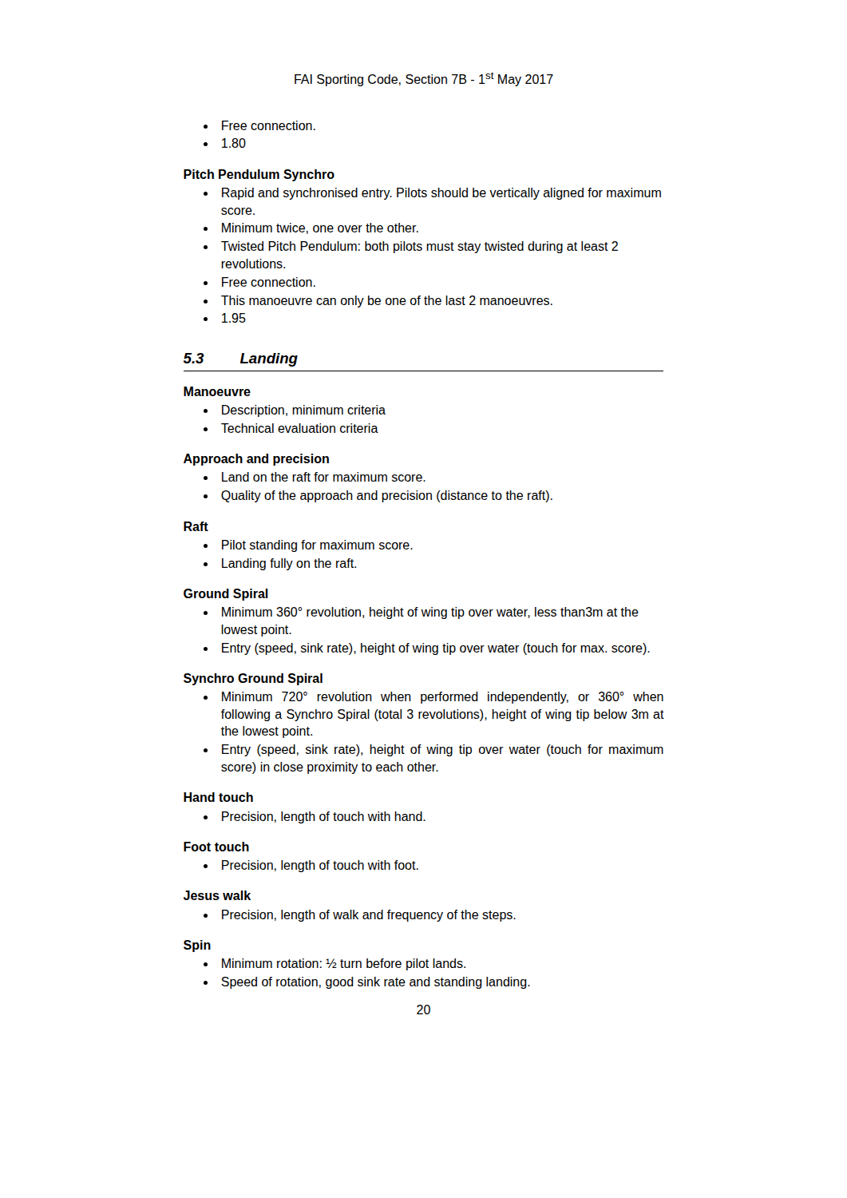FAI Sporting Code, Section 7B - 1st May 2017
Free connection.
1.80
Pitch Pendulum Synchro
Rapid and synchronised entry. Pilots should be vertically aligned for maximum score.
Minimum twice, one over the other.
Twisted Pitch Pendulum: both pilots must stay twisted during at least 2 revolutions.
Free connection.
This manoeuvre can only be one of the last 2 manoeuvres.
1.95
5.3 Landing
Manoeuvre
Description, minimum criteria
Technical evaluation criteria
Approach and precision
Land on the raft for maximum score.
Quality of the approach and precision (distance to the raft).
Raft
Pilot standing for maximum score.
Landing fully on the raft.
Ground Spiral
Minimum 360° revolution, height of wing tip over water, less than3m at the lowest point.
Entry (speed, sink rate), height of wing tip over water (touch for max. score).
Synchro Ground Spiral
Minimum 720° revolution when performed independently, or 360° when following a Synchro Spiral (total 3 revolutions), height of wing tip below 3m at the lowest point.
Entry (speed, sink rate), height of wing tip over water (touch for maximum score) in close proximity to each other.
Hand touch
Precision, length of touch with hand.
Foot touch
Precision, length of touch with foot.
Jesus walk
Precision, length of walk and frequency of the steps.
Spin
Minimum rotation: ½ turn before pilot lands.
Speed of rotation, good sink rate and standing landing.
20